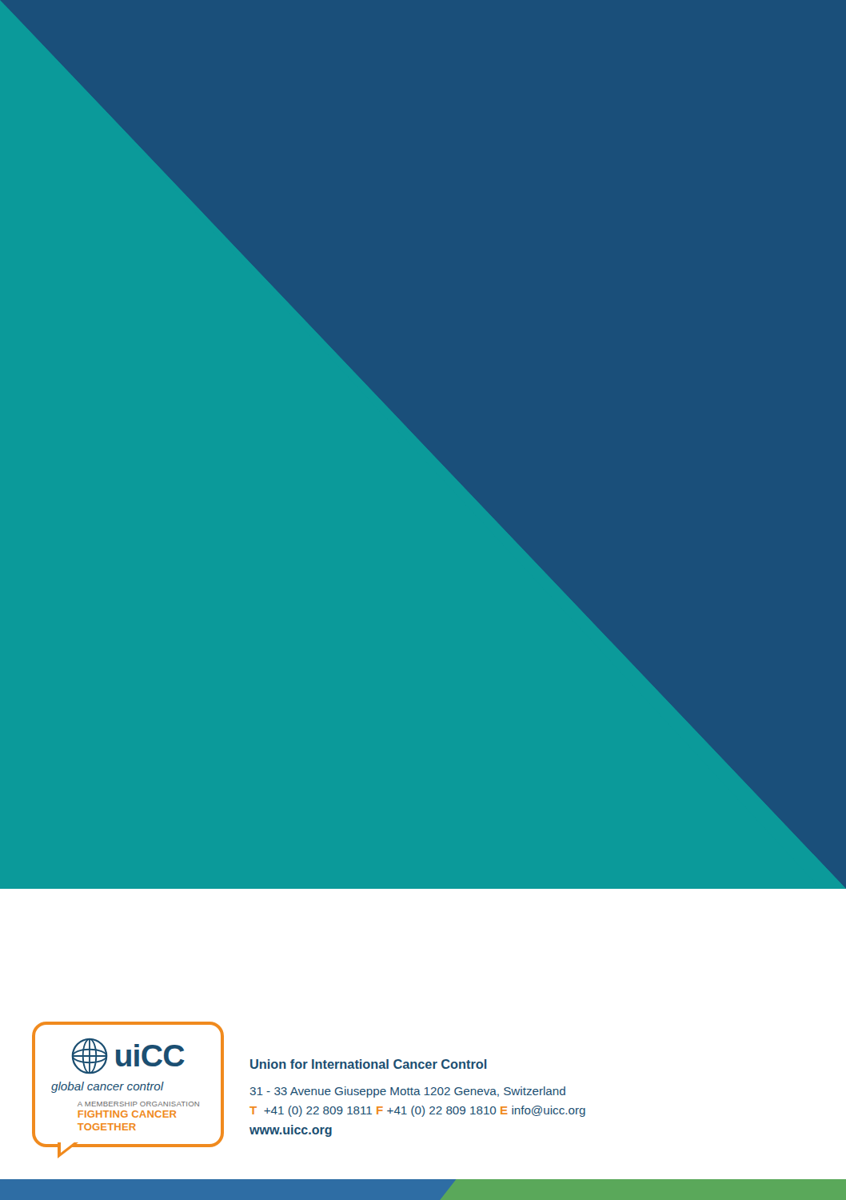ui CC
global cancer control
A Membership Organisation Fighting Cancer Together
Union for International Cancer Control 31 - 33 Avenue Giuseppe Motta 1202 Geneva, Switzerland T +41 (0) 22 809 1811 F +41 (0) 22 809 1810 E info@uicc.org www.uicc.org